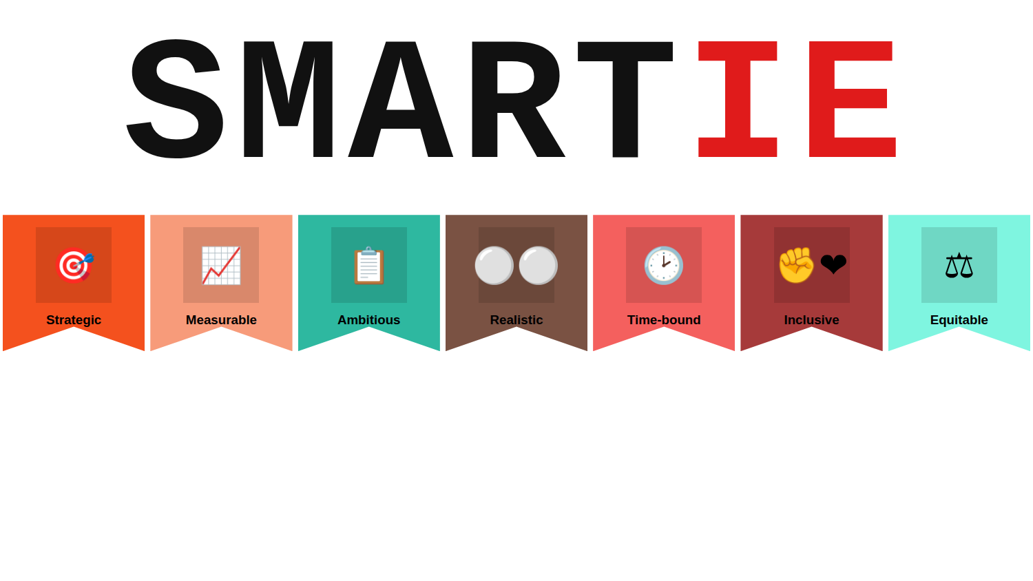SMART IE
🎯 Strategic
📈 Measurable
📋 Ambitious
⚪⚪ Realistic
🕑 Time-bound
✊❤ Inclusive
⚖ Equitable